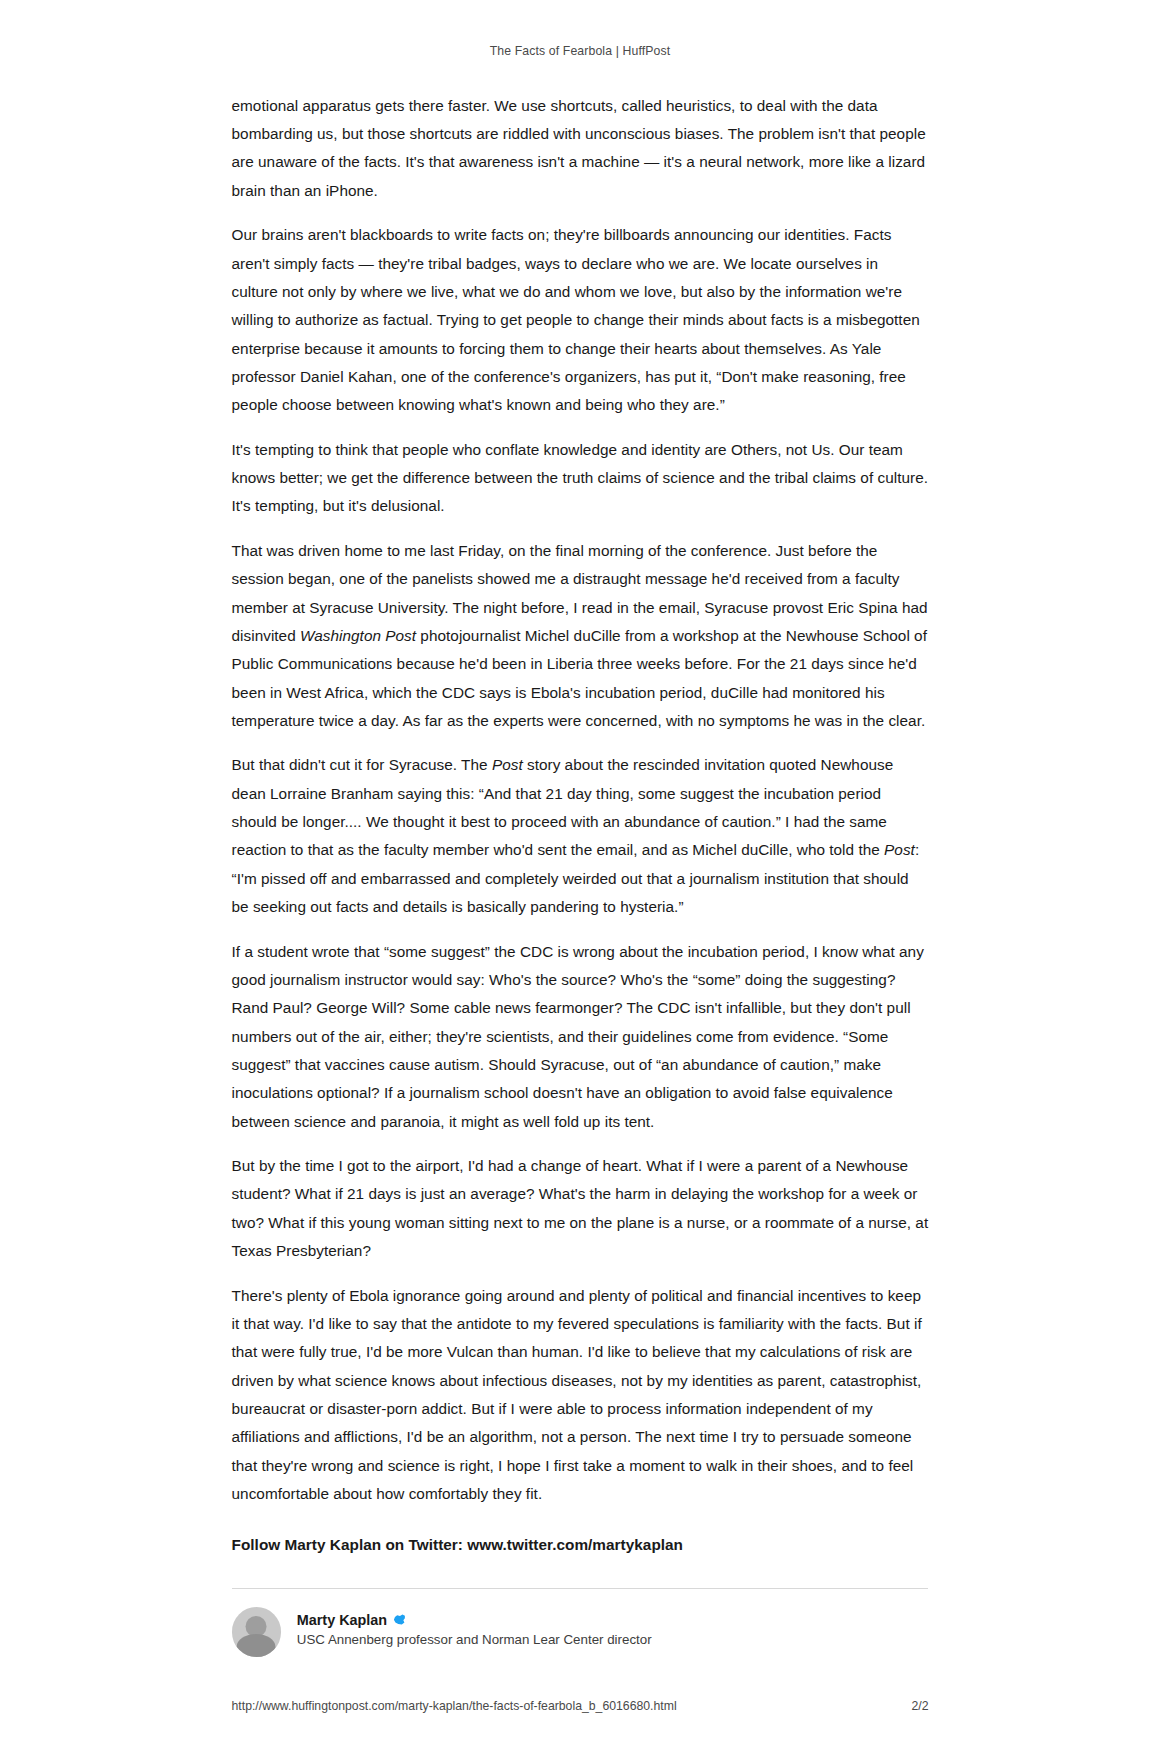The Facts of Fearbola | HuffPost
emotional apparatus gets there faster. We use shortcuts, called heuristics, to deal with the data bombarding us, but those shortcuts are riddled with unconscious biases. The problem isn't that people are unaware of the facts. It's that awareness isn't a machine — it's a neural network, more like a lizard brain than an iPhone.
Our brains aren't blackboards to write facts on; they're billboards announcing our identities. Facts aren't simply facts — they're tribal badges, ways to declare who we are. We locate ourselves in culture not only by where we live, what we do and whom we love, but also by the information we're willing to authorize as factual. Trying to get people to change their minds about facts is a misbegotten enterprise because it amounts to forcing them to change their hearts about themselves. As Yale professor Daniel Kahan, one of the conference's organizers, has put it, “Don't make reasoning, free people choose between knowing what's known and being who they are.”
It's tempting to think that people who conflate knowledge and identity are Others, not Us. Our team knows better; we get the difference between the truth claims of science and the tribal claims of culture. It's tempting, but it's delusional.
That was driven home to me last Friday, on the final morning of the conference. Just before the session began, one of the panelists showed me a distraught message he'd received from a faculty member at Syracuse University. The night before, I read in the email, Syracuse provost Eric Spina had disinvited Washington Post photojournalist Michel duCille from a workshop at the Newhouse School of Public Communications because he'd been in Liberia three weeks before. For the 21 days since he'd been in West Africa, which the CDC says is Ebola's incubation period, duCille had monitored his temperature twice a day. As far as the experts were concerned, with no symptoms he was in the clear.
But that didn't cut it for Syracuse. The Post story about the rescinded invitation quoted Newhouse dean Lorraine Branham saying this: “And that 21 day thing, some suggest the incubation period should be longer.... We thought it best to proceed with an abundance of caution.” I had the same reaction to that as the faculty member who'd sent the email, and as Michel duCille, who told the Post: “I'm pissed off and embarrassed and completely weirded out that a journalism institution that should be seeking out facts and details is basically pandering to hysteria.”
If a student wrote that “some suggest” the CDC is wrong about the incubation period, I know what any good journalism instructor would say: Who's the source? Who's the “some” doing the suggesting? Rand Paul? George Will? Some cable news fearmonger? The CDC isn't infallible, but they don't pull numbers out of the air, either; they're scientists, and their guidelines come from evidence. “Some suggest” that vaccines cause autism. Should Syracuse, out of “an abundance of caution,” make inoculations optional? If a journalism school doesn't have an obligation to avoid false equivalence between science and paranoia, it might as well fold up its tent.
But by the time I got to the airport, I'd had a change of heart. What if I were a parent of a Newhouse student? What if 21 days is just an average? What's the harm in delaying the workshop for a week or two? What if this young woman sitting next to me on the plane is a nurse, or a roommate of a nurse, at Texas Presbyterian?
There's plenty of Ebola ignorance going around and plenty of political and financial incentives to keep it that way. I'd like to say that the antidote to my fevered speculations is familiarity with the facts. But if that were fully true, I'd be more Vulcan than human. I'd like to believe that my calculations of risk are driven by what science knows about infectious diseases, not by my identities as parent, catastrophist, bureaucrat or disaster-porn addict. But if I were able to process information independent of my affiliations and afflictions, I'd be an algorithm, not a person. The next time I try to persuade someone that they're wrong and science is right, I hope I first take a moment to walk in their shoes, and to feel uncomfortable about how comfortably they fit.
Follow Marty Kaplan on Twitter: www.twitter.com/martykaplan
Marty Kaplan
USC Annenberg professor and Norman Lear Center director
http://www.huffingtonpost.com/marty-kaplan/the-facts-of-fearbola_b_6016680.html 2/2